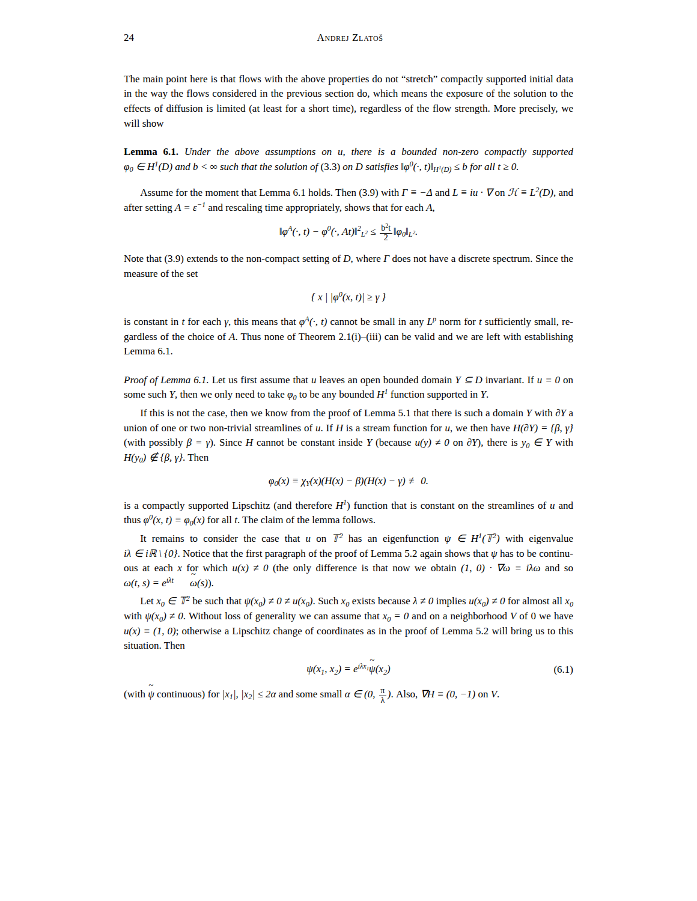24 Andrej Zlatoš
The main point here is that flows with the above properties do not “stretch” compactly supported initial data in the way the flows considered in the previous section do, which means the exposure of the solution to the effects of diffusion is limited (at least for a short time), regardless of the flow strength. More precisely, we will show
Lemma 6.1. Under the above assumptions on u, there is a bounded non-zero compactly supported φ0 ∈ H1(D) and b < ∞ such that the solution of (3.3) on D satisfies ‖φ0(·, t)‖H1(D) ≤ b for all t ≥ 0.
Assume for the moment that Lemma 6.1 holds. Then (3.9) with Γ ≡ −Δ and L ≡ iu · ∇ on ℋ ≡ L2(D), and after setting A = ε−1 and rescaling time appropriately, shows that for each A,
‖φA(·, t) − φ0(·, At)‖2L2 ≤ b2t 2‖φ0‖L2.
Note that (3.9) extends to the non-compact setting of D, where Γ does not have a discrete spectrum. Since the measure of the set
{ x | |φ0(x, t)| ≥ γ }
is constant in t for each γ, this means that φA(·, t) cannot be small in any Lp norm for t sufficiently small, regardless of the choice of A. Thus none of Theorem 2.1(i)–(iii) can be valid and we are left with establishing Lemma 6.1.
Proof of Lemma 6.1. Let us first assume that u leaves an open bounded domain Y ⊆ D invariant. If u ≡ 0 on some such Y, then we only need to take φ0 to be any bounded H1 function supported in Y.
If this is not the case, then we know from the proof of Lemma 5.1 that there is such a domain Y with ∂Y a union of one or two non-trivial streamlines of u. If H is a stream function for u, we then have H(∂Y) = {β, γ} (with possibly β = γ). Since H cannot be constant inside Y (because u(y) ≠ 0 on ∂Y), there is y0 ∈ Y with H(y0) ∉ {β, γ}. Then
φ0(x) ≡ χY(x)(H(x) − β)(H(x) − γ) ≢ 0.
is a compactly supported Lipschitz (and therefore H1) function that is constant on the streamlines of u and thus φ0(x, t) ≡ φ0(x) for all t. The claim of the lemma follows.
It remains to consider the case that u on 𝕋2 has an eigenfunction ψ ∈ H1(𝕋2) with eigenvalue iλ ∈ iℝ \ {0}. Notice that the first paragraph of the proof of Lemma 5.2 again shows that ψ has to be continuous at each x for which u(x) ≠ 0 (the only difference is that now we obtain (1, 0) · ∇ω ≡ iλω and so ω(t, s) = eiλt~ω(s)).
Let x0 ∈ 𝕋2 be such that ψ(x0) ≠ 0 ≠ u(x0). Such x0 exists because λ ≠ 0 implies u(x0) ≠ 0 for almost all x0 with ψ(x0) ≠ 0. Without loss of generality we can assume that x0 = 0 and on a neighborhood V of 0 we have u(x) ≡ (1, 0); otherwise a Lipschitz change of coordinates as in the proof of Lemma 5.2 will bring us to this situation. Then
ψ(x1, x2) = eiλx1~ψ(x2) (6.1)
(with ~ψ continuous) for |x1|, |x2| ≤ 2α and some small α ∈ (0, πλ). Also, ∇H ≡ (0, −1) on V.